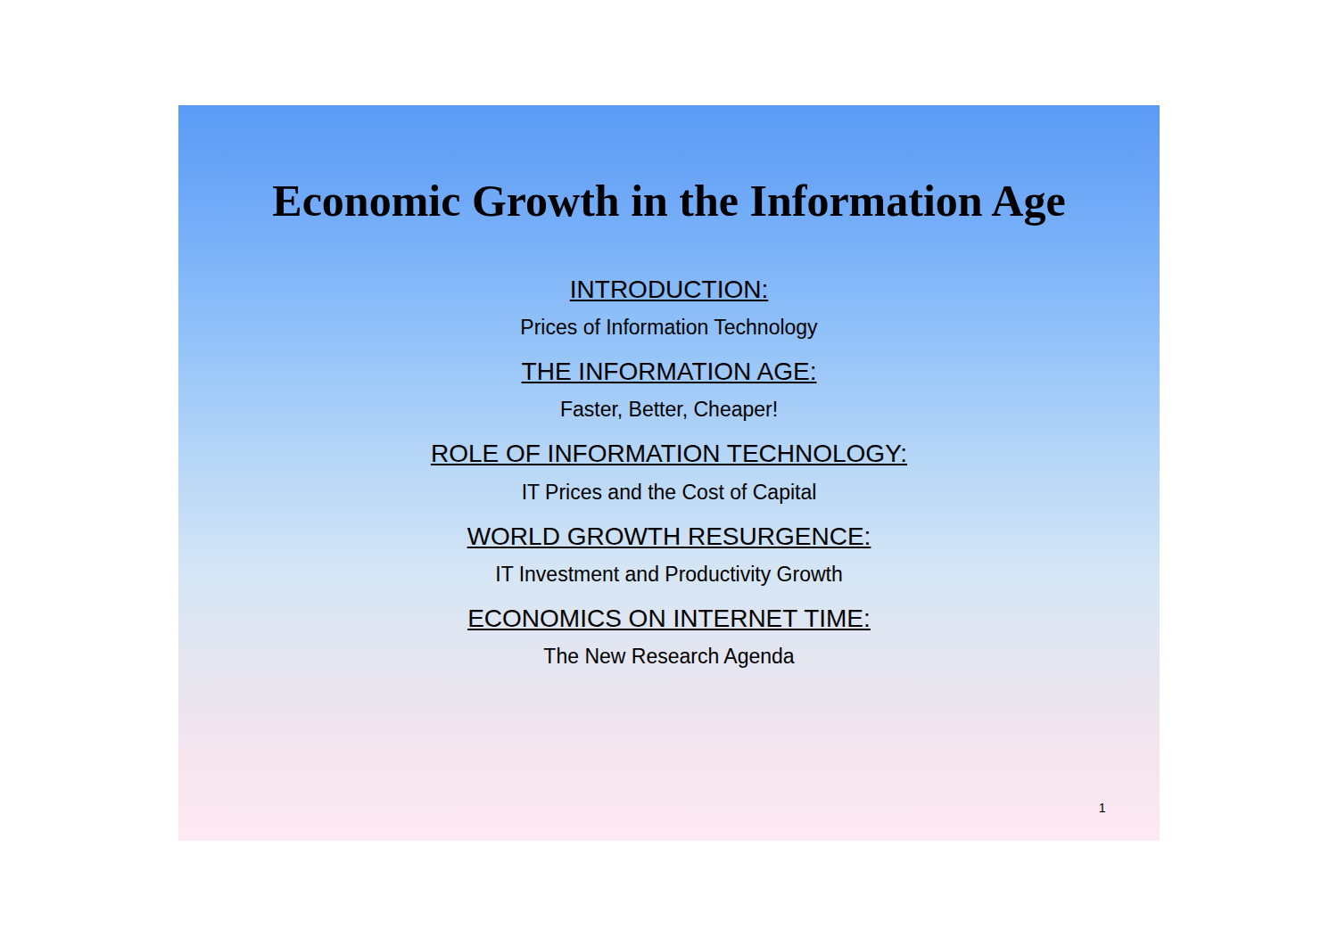Economic Growth in the Information Age
INTRODUCTION:
Prices of Information Technology
THE INFORMATION AGE:
Faster, Better, Cheaper!
ROLE OF INFORMATION TECHNOLOGY:
IT Prices and the Cost of Capital
WORLD GROWTH RESURGENCE:
IT Investment and Productivity Growth
ECONOMICS ON INTERNET TIME:
The New Research Agenda
1